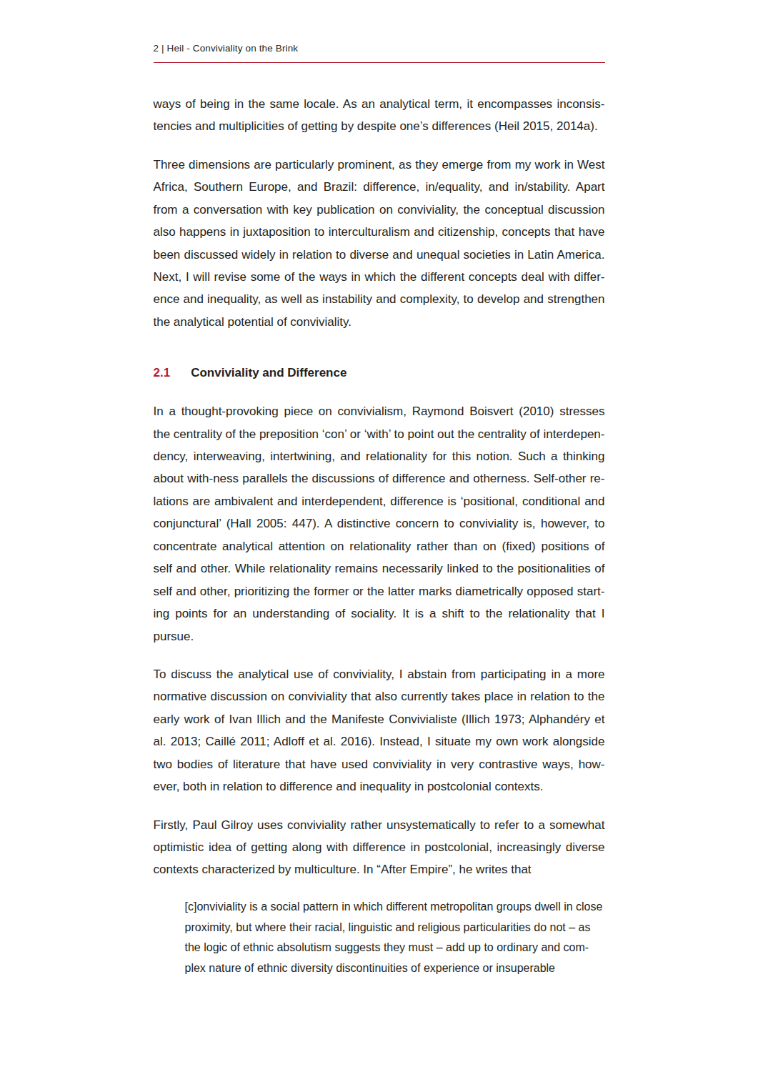2 | Heil - Conviviality on the Brink
ways of being in the same locale. As an analytical term, it encompasses inconsistencies and multiplicities of getting by despite one’s differences (Heil 2015, 2014a).
Three dimensions are particularly prominent, as they emerge from my work in West Africa, Southern Europe, and Brazil: difference, in/equality, and in/stability. Apart from a conversation with key publication on conviviality, the conceptual discussion also happens in juxtaposition to interculturalism and citizenship, concepts that have been discussed widely in relation to diverse and unequal societies in Latin America. Next, I will revise some of the ways in which the different concepts deal with difference and inequality, as well as instability and complexity, to develop and strengthen the analytical potential of conviviality.
2.1 Conviviality and Difference
In a thought-provoking piece on convivialism, Raymond Boisvert (2010) stresses the centrality of the preposition ‘con’ or ‘with’ to point out the centrality of interdependency, interweaving, intertwining, and relationality for this notion. Such a thinking about with-ness parallels the discussions of difference and otherness. Self-other relations are ambivalent and interdependent, difference is ‘positional, conditional and conjunctural’ (Hall 2005: 447). A distinctive concern to conviviality is, however, to concentrate analytical attention on relationality rather than on (fixed) positions of self and other. While relationality remains necessarily linked to the positionalities of self and other, prioritizing the former or the latter marks diametrically opposed starting points for an understanding of sociality. It is a shift to the relationality that I pursue.
To discuss the analytical use of conviviality, I abstain from participating in a more normative discussion on conviviality that also currently takes place in relation to the early work of Ivan Illich and the Manifeste Convivialiste (Illich 1973; Alphandéry et al. 2013; Caillé 2011; Adloff et al. 2016). Instead, I situate my own work alongside two bodies of literature that have used conviviality in very contrastive ways, however, both in relation to difference and inequality in postcolonial contexts.
Firstly, Paul Gilroy uses conviviality rather unsystematically to refer to a somewhat optimistic idea of getting along with difference in postcolonial, increasingly diverse contexts characterized by multiculture. In “After Empire”, he writes that
[c]onviviality is a social pattern in which different metropolitan groups dwell in close proximity, but where their racial, linguistic and religious particularities do not – as the logic of ethnic absolutism suggests they must – add up to ordinary and complex nature of ethnic diversity discontinuities of experience or insuperable